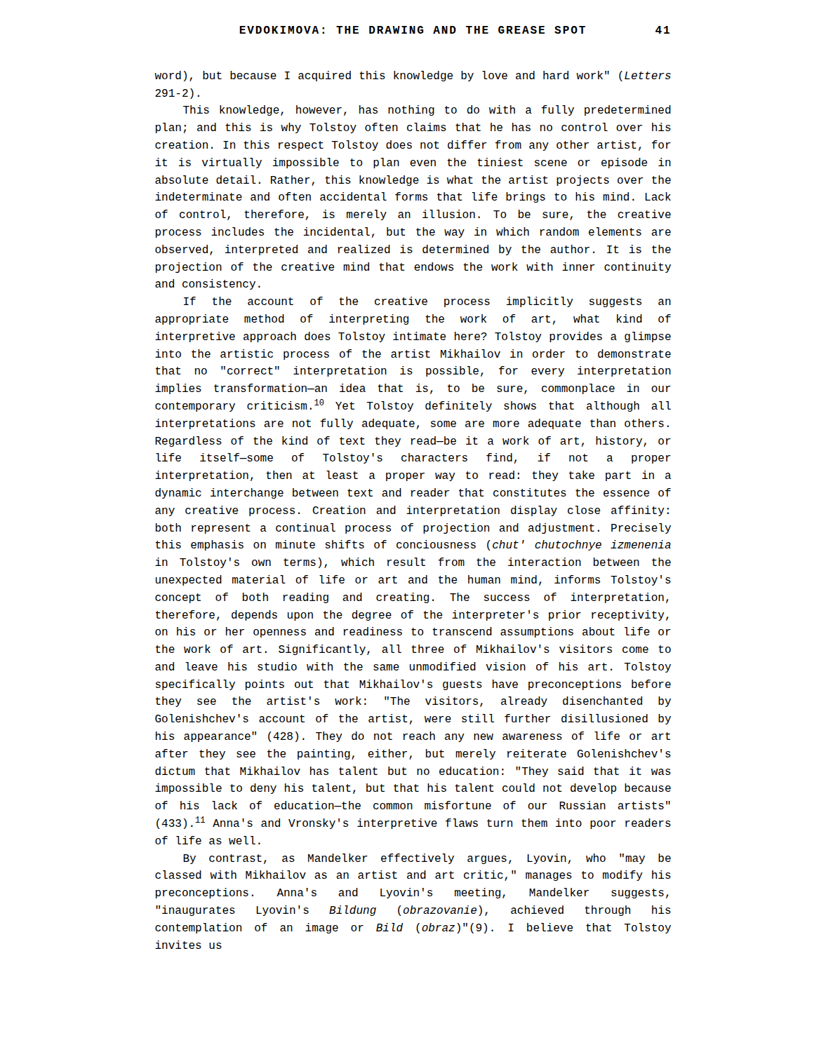EVDOKIMOVA: THE DRAWING AND THE GREASE SPOT 41
word), but because I acquired this knowledge by love and hard work" (Letters 291-2).
This knowledge, however, has nothing to do with a fully predetermined plan; and this is why Tolstoy often claims that he has no control over his creation. In this respect Tolstoy does not differ from any other artist, for it is virtually impossible to plan even the tiniest scene or episode in absolute detail. Rather, this knowledge is what the artist projects over the indeterminate and often accidental forms that life brings to his mind. Lack of control, therefore, is merely an illusion. To be sure, the creative process includes the incidental, but the way in which random elements are observed, interpreted and realized is determined by the author. It is the projection of the creative mind that endows the work with inner continuity and consistency.
If the account of the creative process implicitly suggests an appropriate method of interpreting the work of art, what kind of interpretive approach does Tolstoy intimate here? Tolstoy provides a glimpse into the artistic process of the artist Mikhailov in order to demonstrate that no "correct" interpretation is possible, for every interpretation implies transformation—an idea that is, to be sure, commonplace in our contemporary criticism.10 Yet Tolstoy definitely shows that although all interpretations are not fully adequate, some are more adequate than others. Regardless of the kind of text they read—be it a work of art, history, or life itself—some of Tolstoy's characters find, if not a proper interpretation, then at least a proper way to read: they take part in a dynamic interchange between text and reader that constitutes the essence of any creative process. Creation and interpretation display close affinity: both represent a continual process of projection and adjustment. Precisely this emphasis on minute shifts of conciousness (chut' chutochnye izmenenia in Tolstoy's own terms), which result from the interaction between the unexpected material of life or art and the human mind, informs Tolstoy's concept of both reading and creating. The success of interpretation, therefore, depends upon the degree of the interpreter's prior receptivity, on his or her openness and readiness to transcend assumptions about life or the work of art. Significantly, all three of Mikhailov's visitors come to and leave his studio with the same unmodified vision of his art. Tolstoy specifically points out that Mikhailov's guests have preconceptions before they see the artist's work: "The visitors, already disenchanted by Golenishchev's account of the artist, were still further disillusioned by his appearance" (428). They do not reach any new awareness of life or art after they see the painting, either, but merely reiterate Golenishchev's dictum that Mikhailov has talent but no education: "They said that it was impossible to deny his talent, but that his talent could not develop because of his lack of education—the common misfortune of our Russian artists" (433).11 Anna's and Vronsky's interpretive flaws turn them into poor readers of life as well.
By contrast, as Mandelker effectively argues, Lyovin, who "may be classed with Mikhailov as an artist and art critic," manages to modify his preconceptions. Anna's and Lyovin's meeting, Mandelker suggests, "inaugurates Lyovin's Bildung (obrazovanie), achieved through his contemplation of an image or Bild (obraz)"(9). I believe that Tolstoy invites us